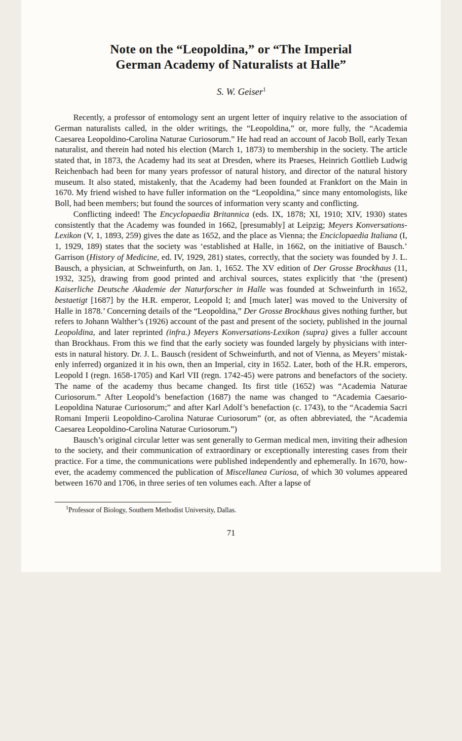Note on the “Leopoldina,” or “The Imperial
German Academy of Naturalists at Halle”
S. W. Geiser1
Recently, a professor of entomology sent an urgent letter of inquiry relative to the association of German naturalists called, in the older writings, the “Leopoldina,” or, more fully, the “Academia Caesarea Leopoldino-Carolina Naturae Curiosorum.” He had read an account of Jacob Boll, early Texan naturalist, and therein had noted his election (March 1, 1873) to membership in the society. The article stated that, in 1873, the Academy had its seat at Dresden, where its Praeses, Heinrich Gottlieb Ludwig Reichenbach had been for many years professor of natural history, and director of the natural history museum. It also stated, mistakenly, that the Academy had been founded at Frankfort on the Main in 1670. My friend wished to have fuller information on the “Leopoldina,” since many entomologists, like Boll, had been members; but found the sources of information very scanty and conflicting.
Conflicting indeed! The Encyclopaedia Britannica (eds. IX, 1878; XI, 1910; XIV, 1930) states consistently that the Academy was founded in 1662, [presumably] at Leipzig; Meyers Konversations-Lexikon (V, 1, 1893, 259) gives the date as 1652, and the place as Vienna; the Enciclopaedia Italiana (I, 1, 1929, 189) states that the society was ‘established at Halle, in 1662, on the initiative of Bausch.’ Garrison (History of Medicine, ed. IV, 1929, 281) states, correctly, that the society was founded by J. L. Bausch, a physician, at Schweinfurth, on Jan. 1, 1652. The XV edition of Der Grosse Brockhaus (11, 1932, 325), drawing from good printed and archival sources, states explicitly that ‘the (present) Kaiserliche Deutsche Akademie der Naturforscher in Halle was founded at Schweinfurth in 1652, bestaetigt [1687] by the H.R. emperor, Leopold I; and [much later] was moved to the University of Halle in 1878.’ Concerning details of the “Leopoldina,” Der Grosse Brockhaus gives nothing further, but refers to Johann Walther’s (1926) account of the past and present of the society, published in the journal Leopoldina, and later reprinted (infra.) Meyers Konversations-Lexikon (supra) gives a fuller account than Brockhaus. From this we find that the early society was founded largely by physicians with interests in natural history. Dr. J. L. Bausch (resident of Schweinfurth, and not of Vienna, as Meyers’ mistakenly inferred) organized it in his own, then an Imperial, city in 1652. Later, both of the H.R. emperors, Leopold I (regn. 1658-1705) and Karl VII (regn. 1742-45) were patrons and benefactors of the society. The name of the academy thus became changed. Its first title (1652) was “Academia Naturae Curiosorum.” After Leopold’s benefaction (1687) the name was changed to “Academia Caesario-Leopoldina Naturae Curiosorum;” and after Karl Adolf’s benefaction (c. 1743), to the “Academia Sacri Romani Imperii Leopoldino-Carolina Naturae Curiosorum” (or, as often abbreviated, the “Academia Caesarea Leopoldino-Carolina Naturae Curiosorum.”)
Bausch’s original circular letter was sent generally to German medical men, inviting their adhesion to the society, and their communication of extraordinary or exceptionally interesting cases from their practice. For a time, the communications were published independently and ephemerally. In 1670, however, the academy commenced the publication of Miscellanea Curiosa, of which 30 volumes appeared between 1670 and 1706, in three series of ten volumes each. After a lapse of
1Professor of Biology, Southern Methodist University, Dallas.
71